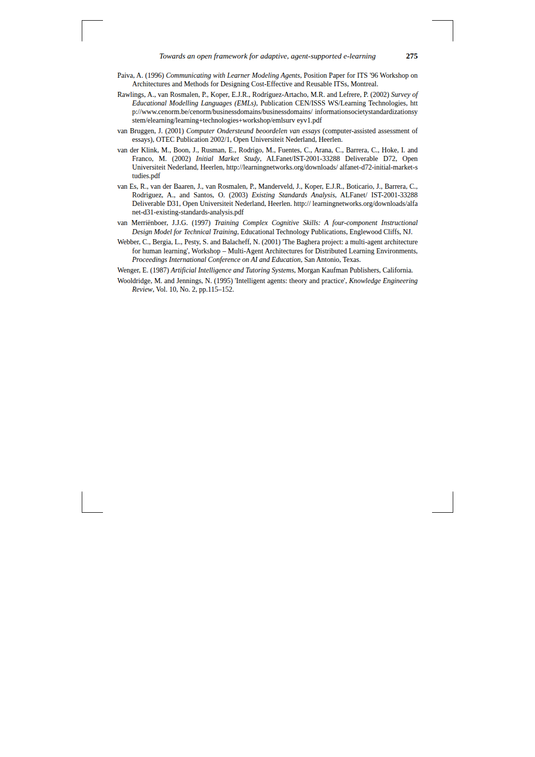Towards an open framework for adaptive, agent-supported e-learning 275
Paiva, A. (1996) Communicating with Learner Modeling Agents, Position Paper for ITS '96 Workshop on Architectures and Methods for Designing Cost-Effective and Reusable ITSs, Montreal.
Rawlings, A., van Rosmalen, P., Koper, E.J.R., Rodríguez-Artacho, M.R. and Lefrere, P. (2002) Survey of Educational Modelling Languages (EMLs), Publication CEN/ISSS WS/Learning Technologies, http://www.cenorm.be/cenorm/businessdomains/businessdomains/ informationsocietystandardizationsystem/elearning/learning+technologies+workshop/emlsurv eyv1.pdf
van Bruggen, J. (2001) Computer Ondersteund beoordelen van essays (computer-assisted assessment of essays), OTEC Publication 2002/1, Open Universiteit Nederland, Heerlen.
van der Klink, M., Boon, J., Rusman, E., Rodrigo, M., Fuentes, C., Arana, C., Barrera, C., Hoke, I. and Franco, M. (2002) Initial Market Study, ALFanet/IST-2001-33288 Deliverable D72, Open Universiteit Nederland, Heerlen, http://learningnetworks.org/downloads/ alfanet-d72-initial-market-studies.pdf
van Es, R., van der Baaren, J., van Rosmalen, P., Manderveld, J., Koper, E.J.R., Boticario, J., Barrera, C., Rodriguez, A., and Santos, O. (2003) Existing Standards Analysis, ALFanet/ IST-2001-33288 Deliverable D31, Open Universiteit Nederland, Heerlen. http:// learningnetworks.org/downloads/alfanet-d31-existing-standards-analysis.pdf
van Merriënboer, J.J.G. (1997) Training Complex Cognitive Skills: A four-component Instructional Design Model for Technical Training, Educational Technology Publications, Englewood Cliffs, NJ.
Webber, C., Bergia, L., Pesty, S. and Balacheff, N. (2001) 'The Baghera project: a multi-agent architecture for human learning', Workshop – Multi-Agent Architectures for Distributed Learning Environments, Proceedings International Conference on AI and Education, San Antonio, Texas.
Wenger, E. (1987) Artificial Intelligence and Tutoring Systems, Morgan Kaufman Publishers, California.
Wooldridge, M. and Jennings, N. (1995) 'Intelligent agents: theory and practice', Knowledge Engineering Review, Vol. 10, No. 2, pp.115–152.